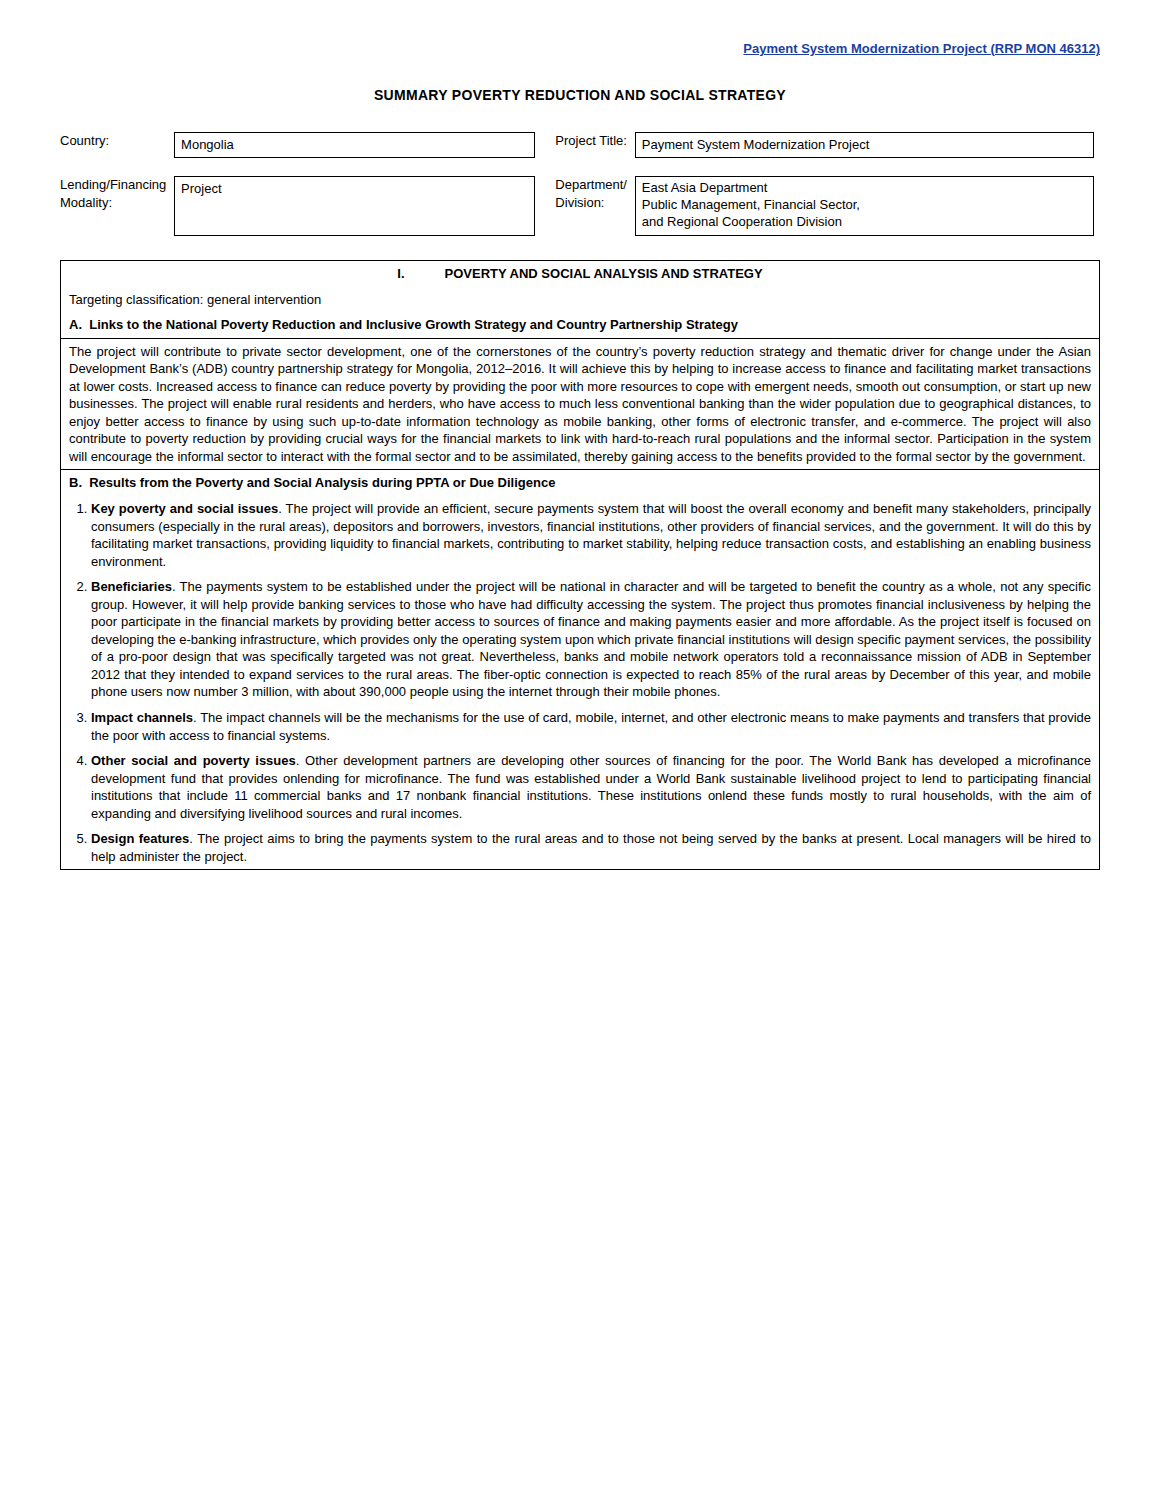Payment System Modernization Project (RRP MON 46312)
SUMMARY POVERTY REDUCTION AND SOCIAL STRATEGY
| Country: | Mongolia | Project Title: | Payment System Modernization Project |
| Lending/Financing Modality: | Project | Department/ Division: | East Asia Department Public Management, Financial Sector, and Regional Cooperation Division |
| I. POVERTY AND SOCIAL ANALYSIS AND STRATEGY |
| Targeting classification: general intervention |
| A. Links to the National Poverty Reduction and Inclusive Growth Strategy and Country Partnership Strategy |
| The project will contribute to private sector development, one of the cornerstones of the country’s poverty reduction strategy and thematic driver for change under the Asian Development Bank’s (ADB) country partnership strategy for Mongolia, 2012–2016. It will achieve this by helping to increase access to finance and facilitating market transactions at lower costs. Increased access to finance can reduce poverty by providing the poor with more resources to cope with emergent needs, smooth out consumption, or start up new businesses. The project will enable rural residents and herders, who have access to much less conventional banking than the wider population due to geographical distances, to enjoy better access to finance by using such up-to-date information technology as mobile banking, other forms of electronic transfer, and e-commerce. The project will also contribute to poverty reduction by providing crucial ways for the financial markets to link with hard-to-reach rural populations and the informal sector. Participation in the system will encourage the informal sector to interact with the formal sector and to be assimilated, thereby gaining access to the benefits provided to the formal sector by the government. |
| B. Results from the Poverty and Social Analysis during PPTA or Due Diligence |
| Key poverty and social issues . The project will provide an efficient, secure payments system that will boost the overall economy and benefit many stakeholders, principally consumers (especially in the rural areas), depositors and borrowers, investors, financial institutions, other providers of financial services, and the government. It will do this by facilitating market transactions, providing liquidity to financial markets, contributing to market stability, helping reduce transaction costs, and establishing an enabling business environment. Beneficiaries . The payments system to be established under the project will be national in character and will be targeted to benefit the country as a whole, not any specific group. However, it will help provide banking services to those who have had difficulty accessing the system. The project thus promotes financial inclusiveness by helping the poor participate in the financial markets by providing better access to sources of finance and making payments easier and more affordable. As the project itself is focused on developing the e-banking infrastructure, which provides only the operating system upon which private financial institutions will design specific payment services, the possibility of a pro-poor design that was specifically targeted was not great. Nevertheless, banks and mobile network operators told a reconnaissance mission of ADB in September 2012 that they intended to expand services to the rural areas. The fiber-optic connection is expected to reach 85% of the rural areas by December of this year, and mobile phone users now number 3 million, with about 390,000 people using the internet through their mobile phones. Impact channels . The impact channels will be the mechanisms for the use of card, mobile, internet, and other electronic means to make payments and transfers that provide the poor with access to financial systems. Other social and poverty issues . Other development partners are developing other sources of financing for the poor. The World Bank has developed a microfinance development fund that provides onlending for microfinance. The fund was established under a World Bank sustainable livelihood project to lend to participating financial institutions that include 11 commercial banks and 17 nonbank financial institutions. These institutions onlend these funds mostly to rural households, with the aim of expanding and diversifying livelihood sources and rural incomes. Design features . The project aims to bring the payments system to the rural areas and to those not being served by the banks at present. Local managers will be hired to help administer the project. |